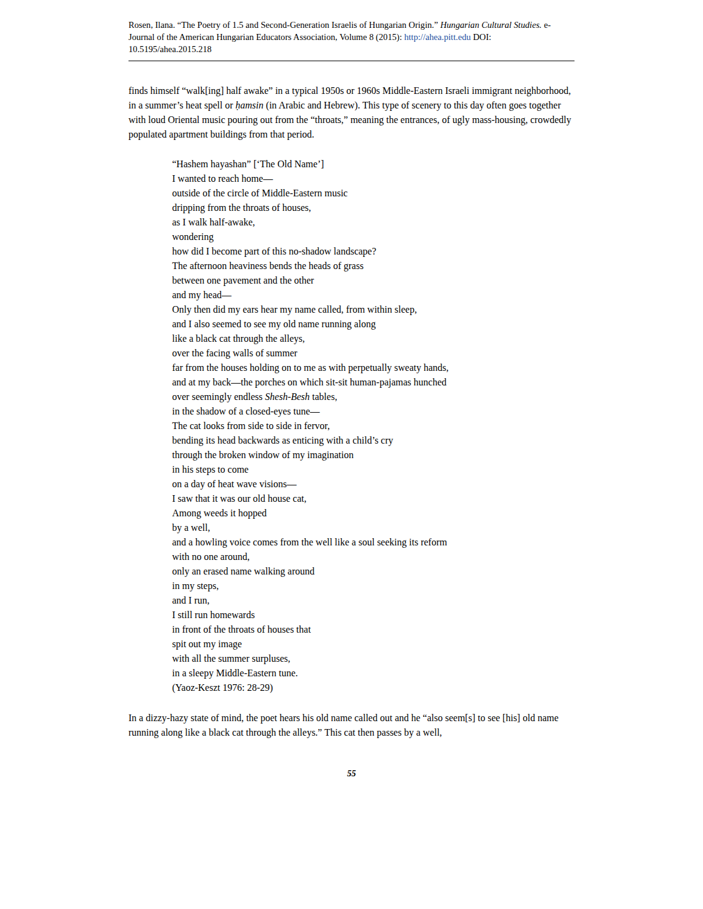Rosen, Ilana. “The Poetry of 1.5 and Second-Generation Israelis of Hungarian Origin.” Hungarian Cultural Studies. e-Journal of the American Hungarian Educators Association, Volume 8 (2015): http://ahea.pitt.edu DOI: 10.5195/ahea.2015.218
finds himself “walk[ing] half awake” in a typical 1950s or 1960s Middle-Eastern Israeli immigrant neighborhood, in a summer’s heat spell or ḥamsin (in Arabic and Hebrew). This type of scenery to this day often goes together with loud Oriental music pouring out from the “throats,” meaning the entrances, of ugly mass-housing, crowdedly populated apartment buildings from that period.
“Hashem hayashan” [‘The Old Name’]
I wanted to reach home—
outside of the circle of Middle-Eastern music
dripping from the throats of houses,
as I walk half-awake,
wondering
how did I become part of this no-shadow landscape?
The afternoon heaviness bends the heads of grass
between one pavement and the other
and my head—
Only then did my ears hear my name called, from within sleep,
and I also seemed to see my old name running along
like a black cat through the alleys,
over the facing walls of summer
far from the houses holding on to me as with perpetually sweaty hands,
and at my back—the porches on which sit-sit human-pajamas hunched
over seemingly endless Shesh-Besh tables,
in the shadow of a closed-eyes tune—
The cat looks from side to side in fervor,
bending its head backwards as enticing with a child’s cry
through the broken window of my imagination
in his steps to come
on a day of heat wave visions—
I saw that it was our old house cat,
Among weeds it hopped
by a well,
and a howling voice comes from the well like a soul seeking its reform
with no one around,
only an erased name walking around
in my steps,
and I run,
I still run homewards
in front of the throats of houses that
spit out my image
with all the summer surpluses,
in a sleepy Middle-Eastern tune.
(Yaoz-Keszt 1976: 28-29)
In a dizzy-hazy state of mind, the poet hears his old name called out and he “also seem[s] to see [his] old name running along like a black cat through the alleys.” This cat then passes by a well,
55